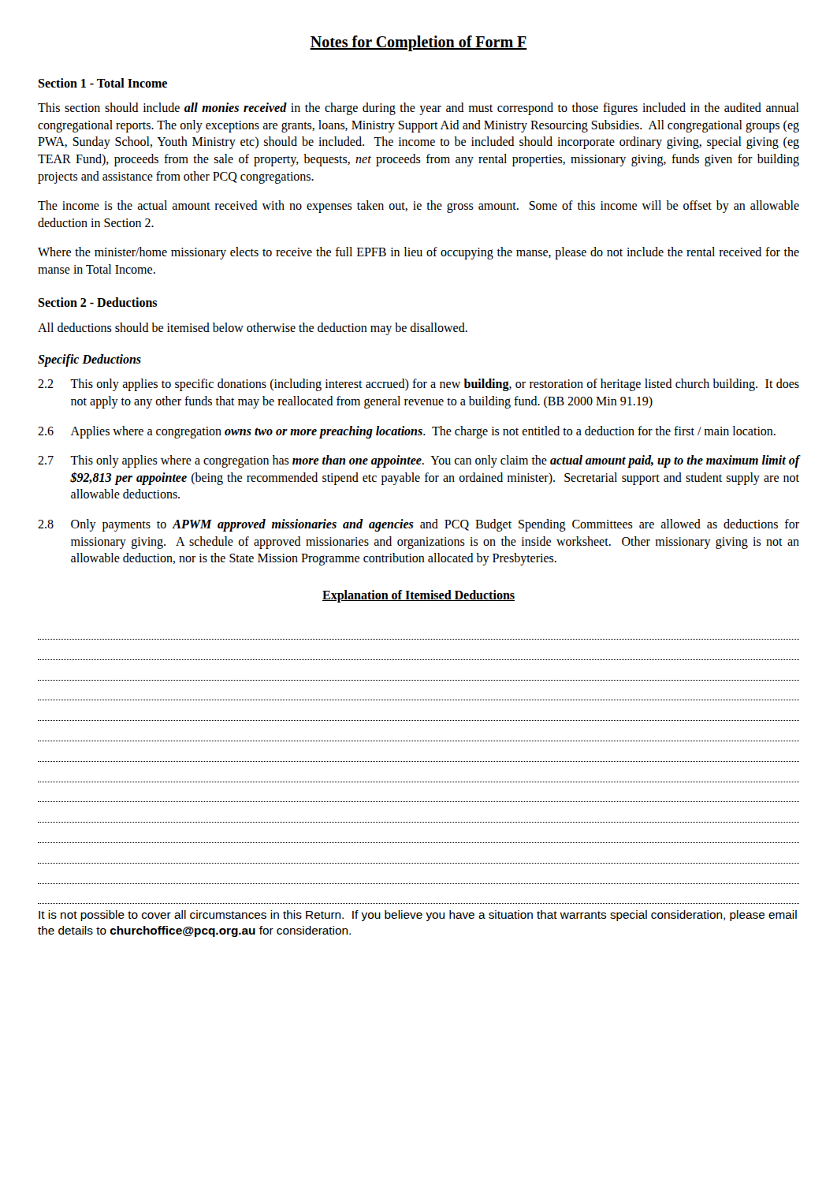Notes for Completion of Form F
Section 1 - Total Income
This section should include all monies received in the charge during the year and must correspond to those figures included in the audited annual congregational reports. The only exceptions are grants, loans, Ministry Support Aid and Ministry Resourcing Subsidies. All congregational groups (eg PWA, Sunday School, Youth Ministry etc) should be included. The income to be included should incorporate ordinary giving, special giving (eg TEAR Fund), proceeds from the sale of property, bequests, net proceeds from any rental properties, missionary giving, funds given for building projects and assistance from other PCQ congregations.
The income is the actual amount received with no expenses taken out, ie the gross amount. Some of this income will be offset by an allowable deduction in Section 2.
Where the minister/home missionary elects to receive the full EPFB in lieu of occupying the manse, please do not include the rental received for the manse in Total Income.
Section 2 - Deductions
All deductions should be itemised below otherwise the deduction may be disallowed.
Specific Deductions
2.2 This only applies to specific donations (including interest accrued) for a new building, or restoration of heritage listed church building. It does not apply to any other funds that may be reallocated from general revenue to a building fund. (BB 2000 Min 91.19)
2.6 Applies where a congregation owns two or more preaching locations. The charge is not entitled to a deduction for the first / main location.
2.7 This only applies where a congregation has more than one appointee. You can only claim the actual amount paid, up to the maximum limit of $92,813 per appointee (being the recommended stipend etc payable for an ordained minister). Secretarial support and student supply are not allowable deductions.
2.8 Only payments to APWM approved missionaries and agencies and PCQ Budget Spending Committees are allowed as deductions for missionary giving. A schedule of approved missionaries and organizations is on the inside worksheet. Other missionary giving is not an allowable deduction, nor is the State Mission Programme contribution allocated by Presbyteries.
Explanation of Itemised Deductions
It is not possible to cover all circumstances in this Return. If you believe you have a situation that warrants special consideration, please email the details to churchoffice@pcq.org.au for consideration.